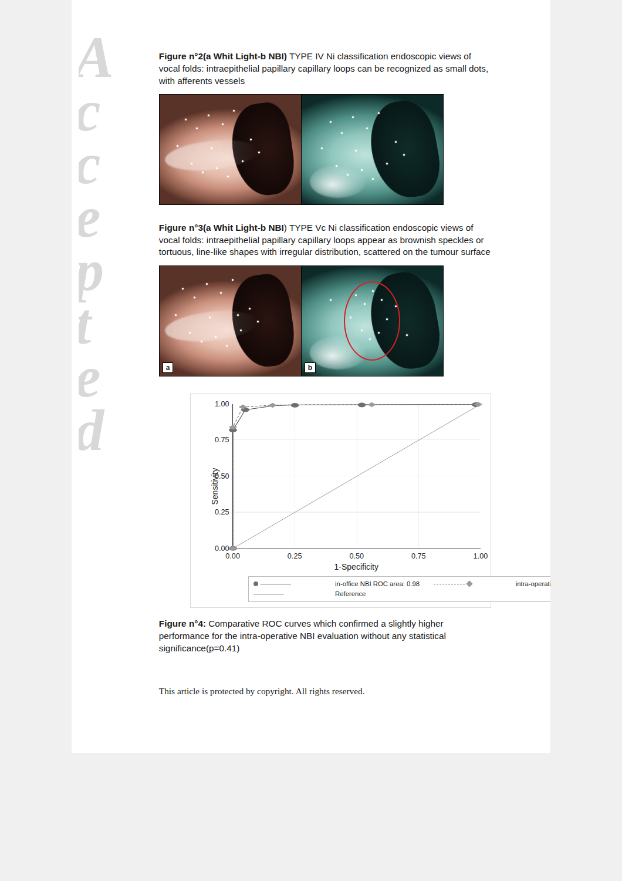Accepted
Figure n°2(a Whit Light-b NBI) TYPE IV Ni classification endoscopic views of vocal folds: intraepithelial papillary capillary loops can be recognized as small dots, with afferents vessels
Figure n°3(a Whit Light-b NBI) TYPE Vc Ni classification endoscopic views of vocal folds: intraepithelial papillary capillary loops appear as brownish speckles or tortuous, line-like shapes with irregular distribution, scattered on the tumour surface
a
b
Sensitivity
1.00 0.75 0.50 0.25 0.00 0.00 0.25 0.50 0.75 1.00
1-Specificity
in-office NBI ROC area: 0.98 intra-operative NBI ROC area: 0.99
Reference
Figure n°4: Comparative ROC curves which confirmed a slightly higher performance for the intra-operative NBI evaluation without any statistical significance(p=0.41)
This article is protected by copyright. All rights reserved.